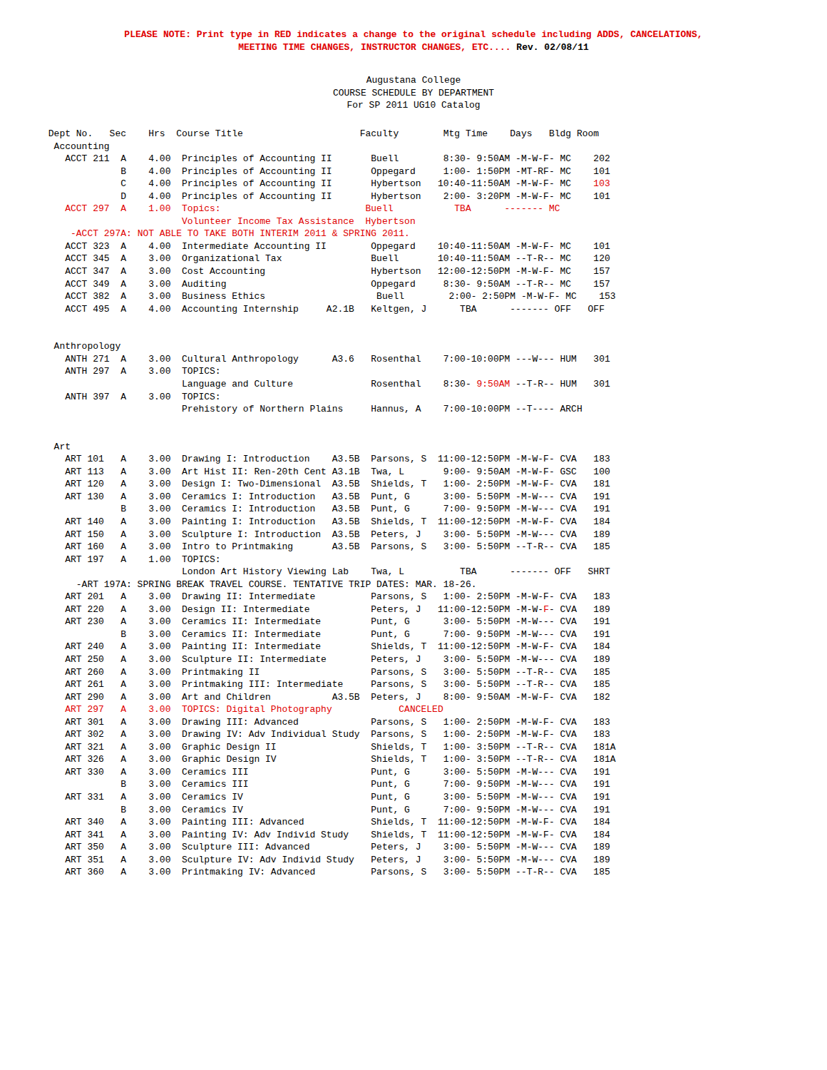PLEASE NOTE: Print type in RED indicates a change to the original schedule including ADDS, CANCELATIONS,
MEETING TIME CHANGES, INSTRUCTOR CHANGES, ETC.... Rev. 02/08/11
Augustana College COURSE SCHEDULE BY DEPARTMENT For SP 2011 UG10 Catalog
 Dept No.   Sec    Hrs  Course Title                     Faculty        Mtg Time    Days   Bldg Room
  Accounting
    ACCT 211  A    4.00  Principles of Accounting II       Buell        8:30- 9:50AM -M-W-F- MC    202
              B    4.00  Principles of Accounting II       Oppegard     1:00- 1:50PM -MT-RF- MC    101
              C    4.00  Principles of Accounting II       Hybertson   10:40-11:50AM -M-W-F- MC    103
              D    4.00  Principles of Accounting II       Hybertson    2:00- 3:20PM -M-W-F- MC    101
    ACCT 297  A    1.00  Topics:                          Buell           TBA      ------- MC
                         Volunteer Income Tax Assistance  Hybertson
     -ACCT 297A: NOT ABLE TO TAKE BOTH INTERIM 2011 & SPRING 2011.
    ACCT 323  A    4.00  Intermediate Accounting II        Oppegard    10:40-11:50AM -M-W-F- MC    101
    ACCT 345  A    3.00  Organizational Tax                Buell       10:40-11:50AM --T-R-- MC    120
    ACCT 347  A    3.00  Cost Accounting                   Hybertson   12:00-12:50PM -M-W-F- MC    157
    ACCT 349  A    3.00  Auditing                          Oppegard     8:30- 9:50AM --T-R-- MC    157
    ACCT 382  A    3.00  Business Ethics                    Buell        2:00- 2:50PM -M-W-F- MC    153
    ACCT 495  A    4.00  Accounting Internship     A2.1B   Keltgen, J      TBA      ------- OFF   OFF


  Anthropology
    ANTH 271  A    3.00  Cultural Anthropology      A3.6   Rosenthal    7:00-10:00PM ---W--- HUM   301
    ANTH 297  A    3.00  TOPICS:
                         Language and Culture              Rosenthal    8:30- 9:50AM --T-R-- HUM   301
    ANTH 397  A    3.00  TOPICS:
                         Prehistory of Northern Plains     Hannus, A    7:00-10:00PM --T---- ARCH


  Art
    ART 101   A    3.00  Drawing I: Introduction    A3.5B  Parsons, S  11:00-12:50PM -M-W-F- CVA   183
    ART 113   A    3.00  Art Hist II: Ren-20th Cent A3.1B  Twa, L       9:00- 9:50AM -M-W-F- GSC   100
    ART 120   A    3.00  Design I: Two-Dimensional  A3.5B  Shields, T   1:00- 2:50PM -M-W-F- CVA   181
    ART 130   A    3.00  Ceramics I: Introduction   A3.5B  Punt, G      3:00- 5:50PM -M-W--- CVA   191
              B    3.00  Ceramics I: Introduction   A3.5B  Punt, G      7:00- 9:50PM -M-W--- CVA   191
    ART 140   A    3.00  Painting I: Introduction   A3.5B  Shields, T  11:00-12:50PM -M-W-F- CVA   184
    ART 150   A    3.00  Sculpture I: Introduction  A3.5B  Peters, J    3:00- 5:50PM -M-W--- CVA   189
    ART 160   A    3.00  Intro to Printmaking       A3.5B  Parsons, S   3:00- 5:50PM --T-R-- CVA   185
    ART 197   A    1.00  TOPICS:
                         London Art History Viewing Lab    Twa, L          TBA      ------- OFF   SHRT
      -ART 197A: SPRING BREAK TRAVEL COURSE. TENTATIVE TRIP DATES: MAR. 18-26.
    ART 201   A    3.00  Drawing II: Intermediate          Parsons, S   1:00- 2:50PM -M-W-F- CVA   183
    ART 220   A    3.00  Design II: Intermediate           Peters, J   11:00-12:50PM -M-W-F- CVA   189
    ART 230   A    3.00  Ceramics II: Intermediate         Punt, G      3:00- 5:50PM -M-W--- CVA   191
              B    3.00  Ceramics II: Intermediate         Punt, G      7:00- 9:50PM -M-W--- CVA   191
    ART 240   A    3.00  Painting II: Intermediate         Shields, T  11:00-12:50PM -M-W-F- CVA   184
    ART 250   A    3.00  Sculpture II: Intermediate        Peters, J    3:00- 5:50PM -M-W--- CVA   189
    ART 260   A    3.00  Printmaking II                    Parsons, S   3:00- 5:50PM --T-R-- CVA   185
    ART 261   A    3.00  Printmaking III: Intermediate     Parsons, S   3:00- 5:50PM --T-R-- CVA   185
    ART 290   A    3.00  Art and Children           A3.5B  Peters, J    8:00- 9:50AM -M-W-F- CVA   182
    ART 297   A    3.00  TOPICS: Digital Photography            CANCELED
    ART 301   A    3.00  Drawing III: Advanced             Parsons, S   1:00- 2:50PM -M-W-F- CVA   183
    ART 302   A    3.00  Drawing IV: Adv Individual Study  Parsons, S   1:00- 2:50PM -M-W-F- CVA   183
    ART 321   A    3.00  Graphic Design II                 Shields, T   1:00- 3:50PM --T-R-- CVA   181A
    ART 326   A    3.00  Graphic Design IV                 Shields, T   1:00- 3:50PM --T-R-- CVA   181A
    ART 330   A    3.00  Ceramics III                      Punt, G      3:00- 5:50PM -M-W--- CVA   191
              B    3.00  Ceramics III                      Punt, G      7:00- 9:50PM -M-W--- CVA   191
    ART 331   A    3.00  Ceramics IV                       Punt, G      3:00- 5:50PM -M-W--- CVA   191
              B    3.00  Ceramics IV                       Punt, G      7:00- 9:50PM -M-W--- CVA   191
    ART 340   A    3.00  Painting III: Advanced            Shields, T  11:00-12:50PM -M-W-F- CVA   184
    ART 341   A    3.00  Painting IV: Adv Individ Study    Shields, T  11:00-12:50PM -M-W-F- CVA   184
    ART 350   A    3.00  Sculpture III: Advanced           Peters, J    3:00- 5:50PM -M-W--- CVA   189
    ART 351   A    3.00  Sculpture IV: Adv Individ Study   Peters, J    3:00- 5:50PM -M-W--- CVA   189
    ART 360   A    3.00  Printmaking IV: Advanced          Parsons, S   3:00- 5:50PM --T-R-- CVA   185